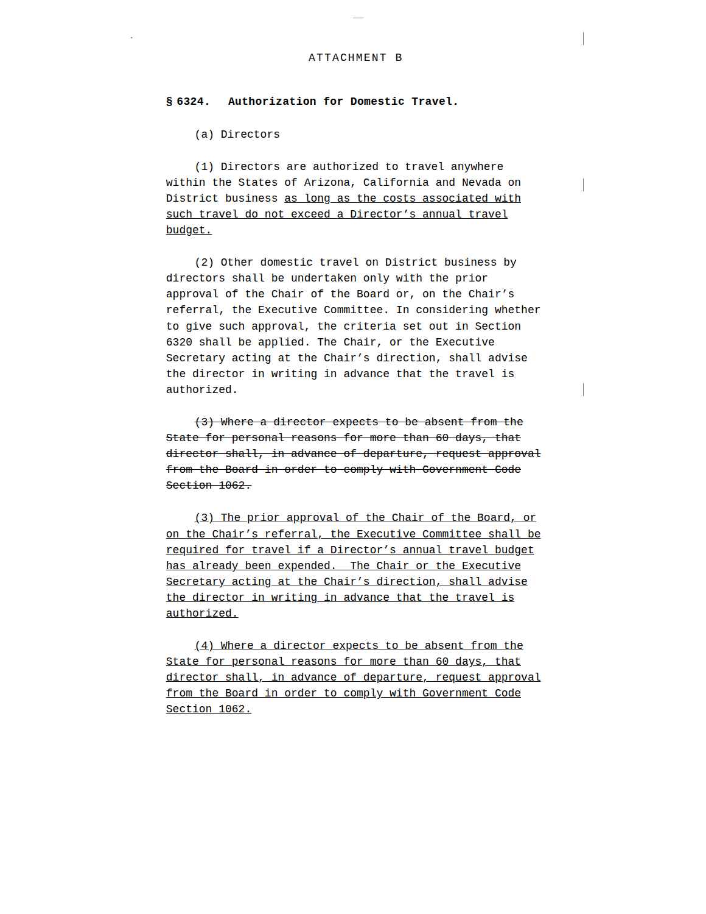.
ATTACHMENT B
§6324. Authorization for Domestic Travel.
(a) Directors
(1) Directors are authorized to travel anywhere within the States of Arizona, California and Nevada on District business as long as the costs associated with such travel do not exceed a Director’s annual travel budget.
(2) Other domestic travel on District business by directors shall be undertaken only with the prior approval of the Chair of the Board or, on the Chair’s referral, the Executive Committee. In considering whether to give such approval, the criteria set out in Section 6320 shall be applied. The Chair, or the Executive Secretary acting at the Chair’s direction, shall advise the director in writing in advance that the travel is authorized.
(3) Where a director expects to be absent from the State for personal reasons for more than 60 days, that director shall, in advance of departure, request approval from the Board in order to comply with Government Code Section 1062.
(3) The prior approval of the Chair of the Board, or on the Chair’s referral, the Executive Committee shall be required for travel if a Director’s annual travel budget has already been expended. The Chair or the Executive Secretary acting at the Chair’s direction, shall advise the director in writing in advance that the travel is authorized.
(4) Where a director expects to be absent from the State for personal reasons for more than 60 days, that director shall, in advance of departure, request approval from the Board in order to comply with Government Code Section 1062.